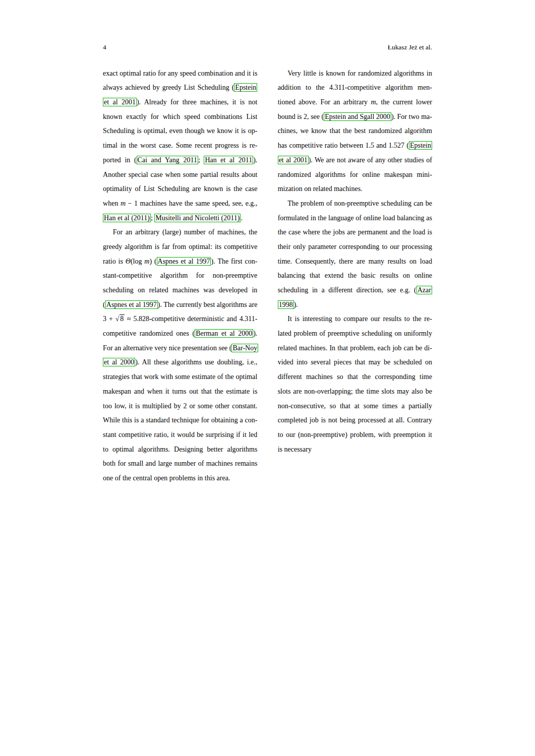4 Łukasz Jeż et al.
exact optimal ratio for any speed combination and it is always achieved by greedy List Scheduling (Epstein et al 2001). Already for three machines, it is not known exactly for which speed combinations List Scheduling is optimal, even though we know it is optimal in the worst case. Some recent progress is reported in (Cai and Yang 2011; Han et al 2011). Another special case when some partial results about optimality of List Scheduling are known is the case when m − 1 machines have the same speed, see, e.g., Han et al (2011); Musitelli and Nicoletti (2011).
For an arbitrary (large) number of machines, the greedy algorithm is far from optimal: its competitive ratio is Θ(log m) (Aspnes et al 1997). The first constant-competitive algorithm for non-preemptive scheduling on related machines was developed in (Aspnes et al 1997). The currently best algorithms are 3 + √8 ≈ 5.828-competitive deterministic and 4.311-competitive randomized ones (Berman et al 2000). For an alternative very nice presentation see (Bar-Noy et al 2000). All these algorithms use doubling, i.e., strategies that work with some estimate of the optimal makespan and when it turns out that the estimate is too low, it is multiplied by 2 or some other constant. While this is a standard technique for obtaining a constant competitive ratio, it would be surprising if it led to optimal algorithms. Designing better algorithms both for small and large number of machines remains one of the central open problems in this area.
Very little is known for randomized algorithms in addition to the 4.311-competitive algorithm mentioned above. For an arbitrary m, the current lower bound is 2, see (Epstein and Sgall 2000). For two machines, we know that the best randomized algorithm has competitive ratio between 1.5 and 1.527 (Epstein et al 2001). We are not aware of any other studies of randomized algorithms for online makespan minimization on related machines.
The problem of non-preemptive scheduling can be formulated in the language of online load balancing as the case where the jobs are permanent and the load is their only parameter corresponding to our processing time. Consequently, there are many results on load balancing that extend the basic results on online scheduling in a different direction, see e.g. (Azar 1998).
It is interesting to compare our results to the related problem of preemptive scheduling on uniformly related machines. In that problem, each job can be divided into several pieces that may be scheduled on different machines so that the corresponding time slots are non-overlapping; the time slots may also be non-consecutive, so that at some times a partially completed job is not being processed at all. Contrary to our (non-preemptive) problem, with preemption it is necessary